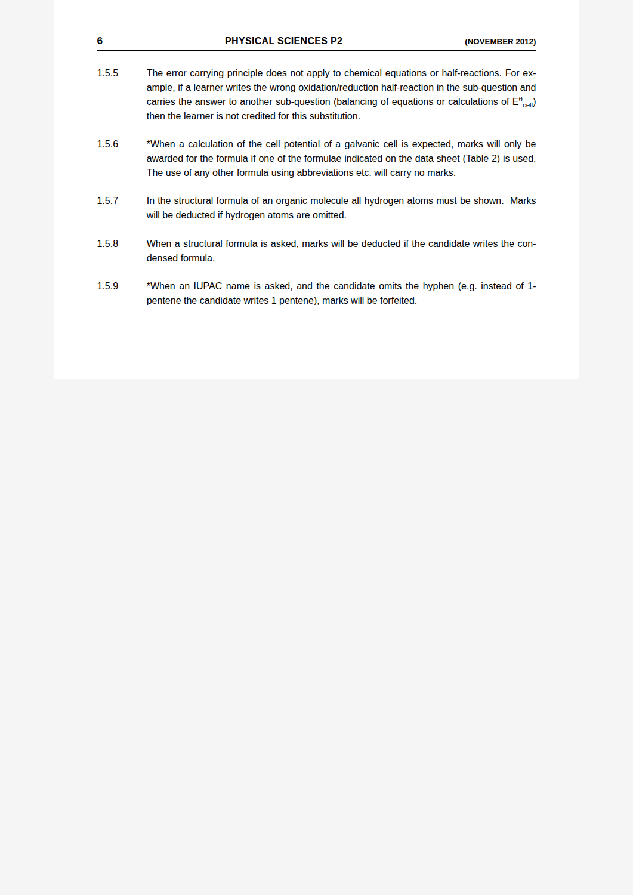6 PHYSICAL SCIENCES P2 (NOVEMBER 2012)
1.5.5 The error carrying principle does not apply to chemical equations or half-reactions. For example, if a learner writes the wrong oxidation/reduction half-reaction in the sub-question and carries the answer to another sub-question (balancing of equations or calculations of Eθcell) then the learner is not credited for this substitution.
1.5.6 *When a calculation of the cell potential of a galvanic cell is expected, marks will only be awarded for the formula if one of the formulae indicated on the data sheet (Table 2) is used. The use of any other formula using abbreviations etc. will carry no marks.
1.5.7 In the structural formula of an organic molecule all hydrogen atoms must be shown. Marks will be deducted if hydrogen atoms are omitted.
1.5.8 When a structural formula is asked, marks will be deducted if the candidate writes the condensed formula.
1.5.9 *When an IUPAC name is asked, and the candidate omits the hyphen (e.g. instead of 1-pentene the candidate writes 1 pentene), marks will be forfeited.